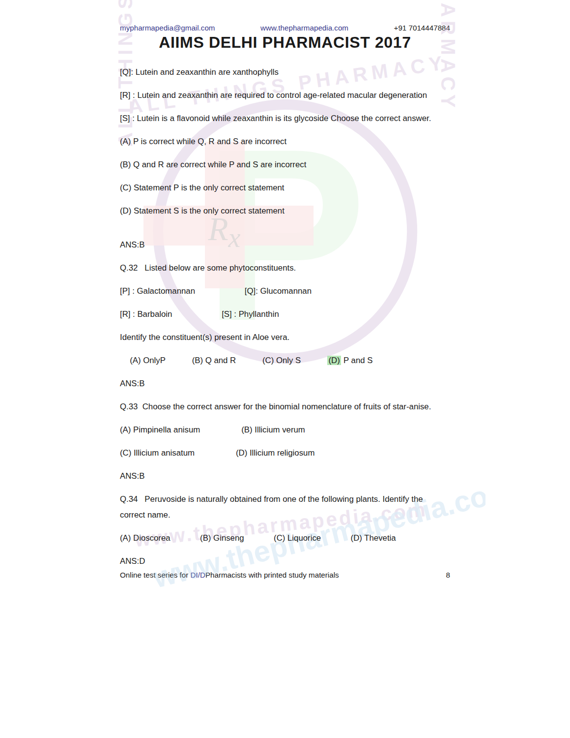P
Rx
ALL THINGS PHARMACY
ALL THINGS
PHARMACY
www.thepharmapedia.com
www.thepharmapedia.com
mypharmapedia@gmail.com www.thepharmapedia.com +91 7014447884
AIIMS DELHI PHARMACIST 2017
[Q]: Lutein and zeaxanthin are xanthophylls
[R] : Lutein and zeaxanthin are required to control age-related macular degeneration
[S] : Lutein is a flavonoid while zeaxanthin is its glycoside Choose the correct answer.
(A) P is correct while Q, R and S are incorrect
(B) Q and R are correct while P and S are incorrect
(C) Statement P is the only correct statement
(D) Statement S is the only correct statement
ANS:B
Q.32 Listed below are some phytoconstituents.
[P] : Galactomannan [Q]: Glucomannan
[R] : Barbaloin [S] : Phyllanthin
Identify the constituent(s) present in Aloe vera.
(A) OnlyP (B) Q and R (C) Only S (D) P and S
ANS:B
Q.33 Choose the correct answer for the binomial nomenclature of fruits of star-anise.
(A) Pimpinella anisum (B) Illicium verum
(C) Illicium anisatum (D) Illicium religiosum
ANS:B
Q.34 Peruvoside is naturally obtained from one of the following plants. Identify the correct name.
(A) Dioscorea (B) Ginseng (C) Liquorice (D) Thevetia
ANS:D
Online test series for DI/DPharmacists with printed study materials 8